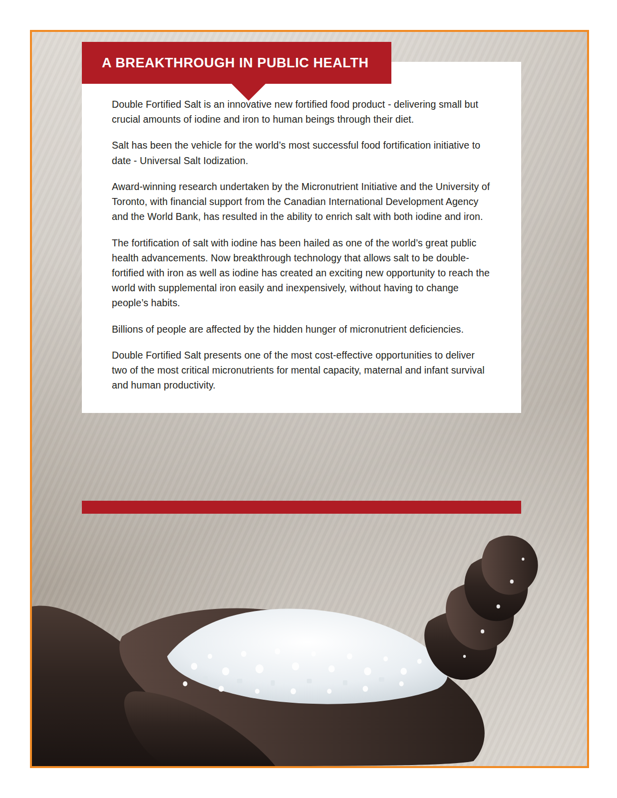Double Fortified Salt is an innovative new fortified food product - delivering small but crucial amounts of iodine and iron to human beings through their diet.
Salt has been the vehicle for the world’s most successful food fortification initiative to date - Universal Salt Iodization.
Award-winning research undertaken by the Micronutrient Initiative and the University of Toronto, with financial support from the Canadian International Development Agency and the World Bank, has resulted in the ability to enrich salt with both iodine and iron.
The fortification of salt with iodine has been hailed as one of the world’s great public health advancements. Now breakthrough technology that allows salt to be double-fortified with iron as well as iodine has created an exciting new opportunity to reach the world with supplemental iron easily and inexpensively, without having to change people’s habits.
Billions of people are affected by the hidden hunger of micronutrient deficiencies.
Double Fortified Salt presents one of the most cost-effective opportunities to deliver two of the most critical micronutrients for mental capacity, maternal and infant survival and human productivity.
A Breakthrough in Public Health